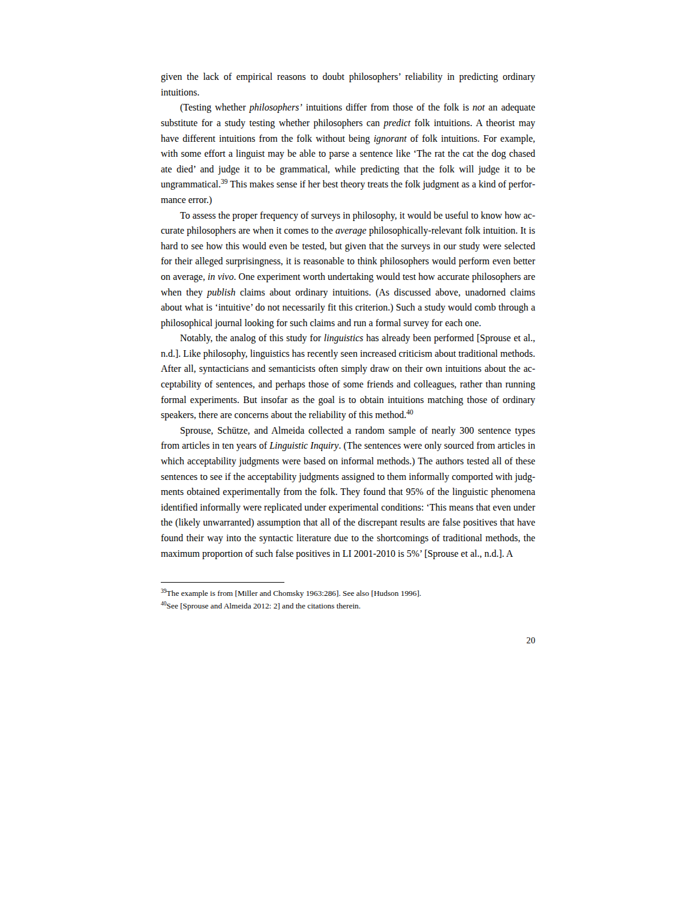given the lack of empirical reasons to doubt philosophers’ reliability in predicting ordinary intuitions.
(Testing whether philosophers’ intuitions differ from those of the folk is not an adequate substitute for a study testing whether philosophers can predict folk intuitions. A theorist may have different intuitions from the folk without being ignorant of folk intuitions. For example, with some effort a linguist may be able to parse a sentence like ‘The rat the cat the dog chased ate died’ and judge it to be grammatical, while predicting that the folk will judge it to be ungrammatical.39 This makes sense if her best theory treats the folk judgment as a kind of performance error.)
To assess the proper frequency of surveys in philosophy, it would be useful to know how accurate philosophers are when it comes to the average philosophically-relevant folk intuition. It is hard to see how this would even be tested, but given that the surveys in our study were selected for their alleged surprisingness, it is reasonable to think philosophers would perform even better on average, in vivo. One experiment worth undertaking would test how accurate philosophers are when they publish claims about ordinary intuitions. (As discussed above, unadorned claims about what is ‘intuitive’ do not necessarily fit this criterion.) Such a study would comb through a philosophical journal looking for such claims and run a formal survey for each one.
Notably, the analog of this study for linguistics has already been performed [Sprouse et al., n.d.]. Like philosophy, linguistics has recently seen increased criticism about traditional methods. After all, syntacticians and semanticists often simply draw on their own intuitions about the acceptability of sentences, and perhaps those of some friends and colleagues, rather than running formal experiments. But insofar as the goal is to obtain intuitions matching those of ordinary speakers, there are concerns about the reliability of this method.40
Sprouse, Schütze, and Almeida collected a random sample of nearly 300 sentence types from articles in ten years of Linguistic Inquiry. (The sentences were only sourced from articles in which acceptability judgments were based on informal methods.) The authors tested all of these sentences to see if the acceptability judgments assigned to them informally comported with judgments obtained experimentally from the folk. They found that 95% of the linguistic phenomena identified informally were replicated under experimental conditions: ‘This means that even under the (likely unwarranted) assumption that all of the discrepant results are false positives that have found their way into the syntactic literature due to the shortcomings of traditional methods, the maximum proportion of such false positives in LI 2001-2010 is 5%’ [Sprouse et al., n.d.]. A
39The example is from [Miller and Chomsky 1963:286]. See also [Hudson 1996].
40See [Sprouse and Almeida 2012: 2] and the citations therein.
20